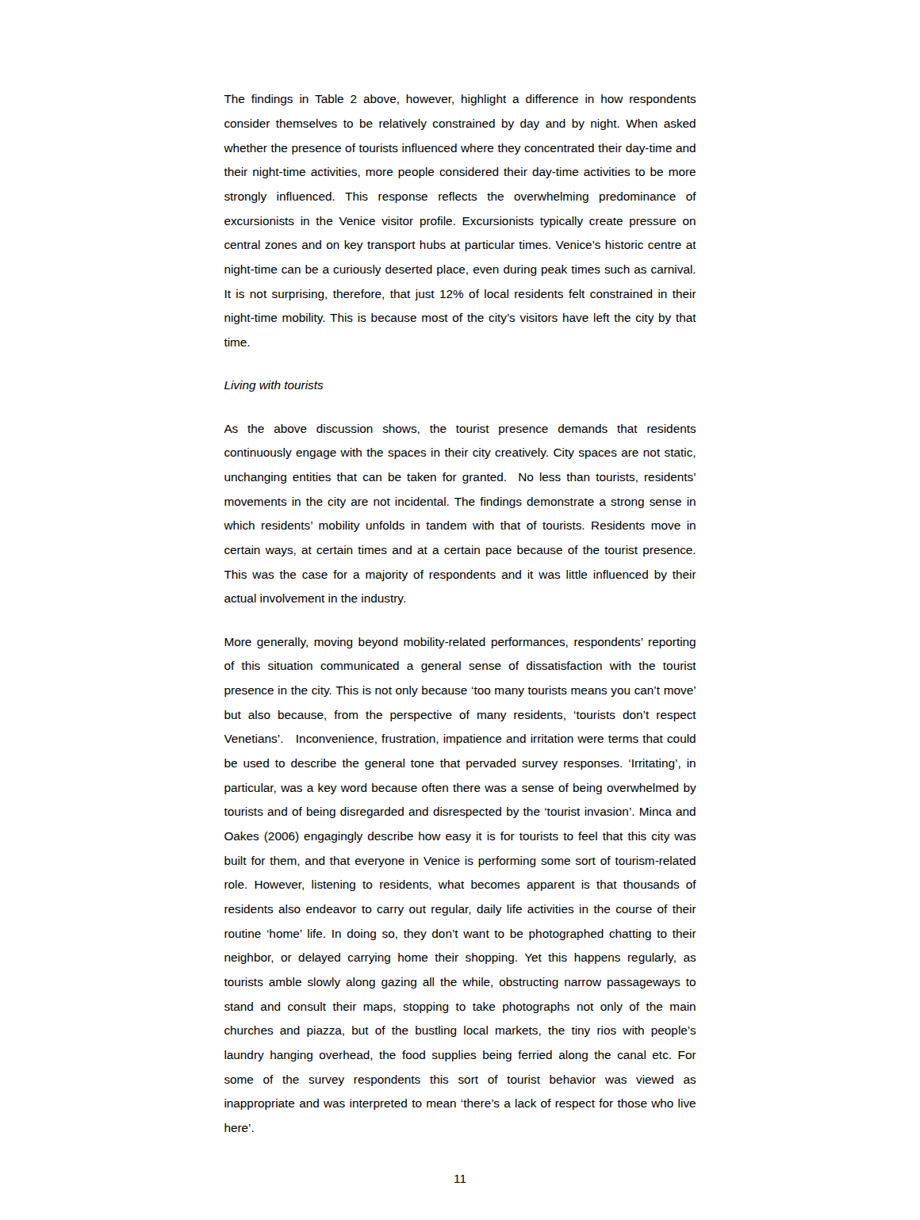The findings in Table 2 above, however, highlight a difference in how respondents consider themselves to be relatively constrained by day and by night. When asked whether the presence of tourists influenced where they concentrated their day-time and their night-time activities, more people considered their day-time activities to be more strongly influenced. This response reflects the overwhelming predominance of excursionists in the Venice visitor profile. Excursionists typically create pressure on central zones and on key transport hubs at particular times. Venice’s historic centre at night-time can be a curiously deserted place, even during peak times such as carnival. It is not surprising, therefore, that just 12% of local residents felt constrained in their night-time mobility. This is because most of the city’s visitors have left the city by that time.
Living with tourists
As the above discussion shows, the tourist presence demands that residents continuously engage with the spaces in their city creatively. City spaces are not static, unchanging entities that can be taken for granted. No less than tourists, residents’ movements in the city are not incidental. The findings demonstrate a strong sense in which residents’ mobility unfolds in tandem with that of tourists. Residents move in certain ways, at certain times and at a certain pace because of the tourist presence. This was the case for a majority of respondents and it was little influenced by their actual involvement in the industry.
More generally, moving beyond mobility-related performances, respondents’ reporting of this situation communicated a general sense of dissatisfaction with the tourist presence in the city. This is not only because ‘too many tourists means you can’t move’ but also because, from the perspective of many residents, ‘tourists don’t respect Venetians’. Inconvenience, frustration, impatience and irritation were terms that could be used to describe the general tone that pervaded survey responses. ‘Irritating’, in particular, was a key word because often there was a sense of being overwhelmed by tourists and of being disregarded and disrespected by the ‘tourist invasion’. Minca and Oakes (2006) engagingly describe how easy it is for tourists to feel that this city was built for them, and that everyone in Venice is performing some sort of tourism-related role. However, listening to residents, what becomes apparent is that thousands of residents also endeavor to carry out regular, daily life activities in the course of their routine ‘home’ life. In doing so, they don’t want to be photographed chatting to their neighbor, or delayed carrying home their shopping. Yet this happens regularly, as tourists amble slowly along gazing all the while, obstructing narrow passageways to stand and consult their maps, stopping to take photographs not only of the main churches and piazza, but of the bustling local markets, the tiny rios with people’s laundry hanging overhead, the food supplies being ferried along the canal etc. For some of the survey respondents this sort of tourist behavior was viewed as inappropriate and was interpreted to mean ‘there’s a lack of respect for those who live here’.
11